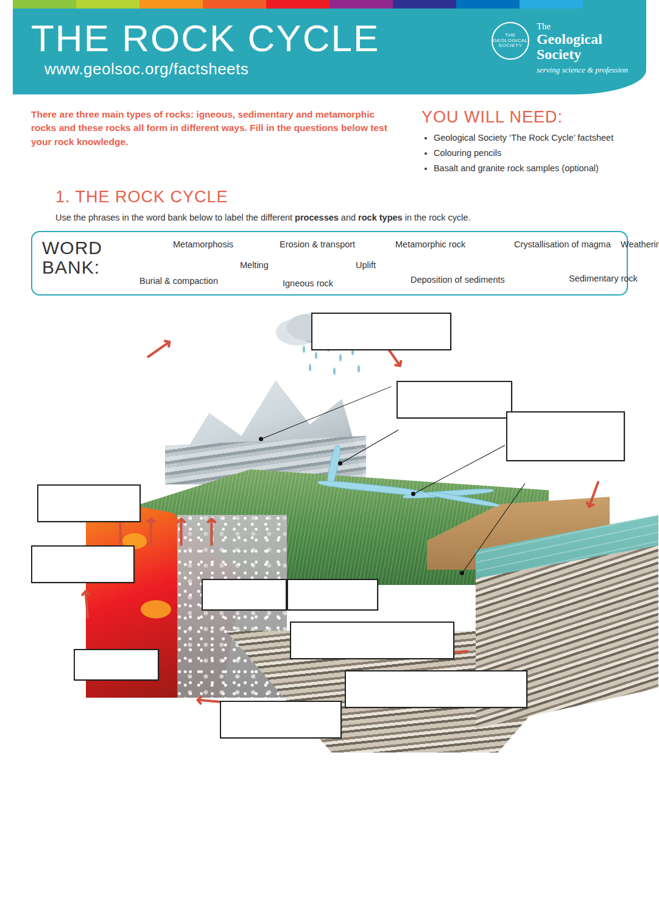The Rock Cycle
www.geolsoc.org/factsheets
THE
GEOLOGICAL
SOCIETY
The
Geological
Society
serving science & profession
There are three main types of rocks: igneous, sedimentary and metamorphic rocks and these rocks all form in different ways. Fill in the questions below test your rock knowledge.
You will need:
Geological Society ‘The Rock Cycle’ factsheet
Colouring pencils
Basalt and granite rock samples (optional)
1. The Rock Cycle
Use the phrases in the word bank below to label the different processes and rock types in the rock cycle.
Word
Bank:
Metamorphosis Erosion & transport Metamorphic rock Crystallisation of magma Weathering Melting Uplift Burial & compaction Igneous rock Deposition of sediments Sedimentary rock
⟶
⟶
⟶
⟶
⟶
⟶
⟶
⟶
⟶
⟶
⟶